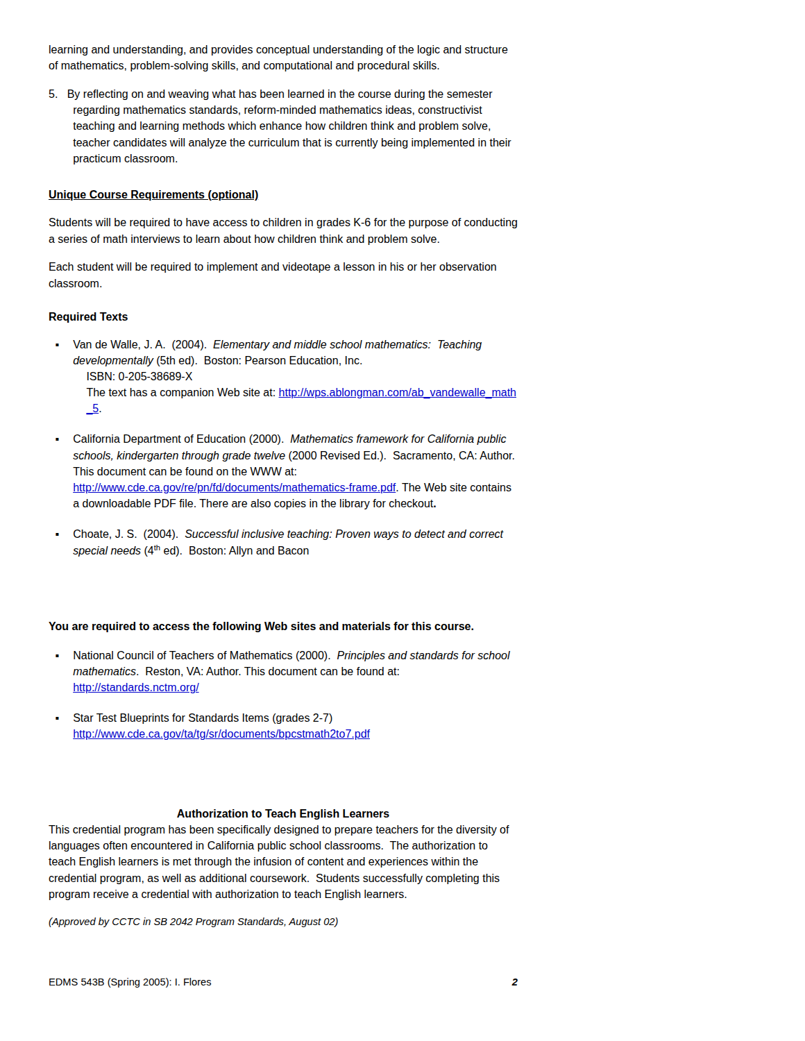learning and understanding, and provides conceptual understanding of the logic and structure of mathematics, problem-solving skills, and computational and procedural skills.
5. By reflecting on and weaving what has been learned in the course during the semester regarding mathematics standards, reform-minded mathematics ideas, constructivist teaching and learning methods which enhance how children think and problem solve, teacher candidates will analyze the curriculum that is currently being implemented in their practicum classroom.
Unique Course Requirements (optional)
Students will be required to have access to children in grades K-6 for the purpose of conducting a series of math interviews to learn about how children think and problem solve.
Each student will be required to implement and videotape a lesson in his or her observation classroom.
Required Texts
Van de Walle, J. A. (2004). Elementary and middle school mathematics: Teaching developmentally (5th ed). Boston: Pearson Education, Inc.
ISBN: 0-205-38689-X The text has a companion Web site at: http://wps.ablongman.com/ab_vandewalle_math_5.
California Department of Education (2000). Mathematics framework for California public schools, kindergarten through grade twelve (2000 Revised Ed.). Sacramento, CA: Author. This document can be found on the WWW at:
http://www.cde.ca.gov/re/pn/fd/documents/mathematics-frame.pdf. The Web site contains a downloadable PDF file. There are also copies in the library for checkout.
Choate, J. S. (2004). Successful inclusive teaching: Proven ways to detect and correct special needs (4th ed). Boston: Allyn and Bacon
You are required to access the following Web sites and materials for this course.
National Council of Teachers of Mathematics (2000). Principles and standards for school mathematics. Reston, VA: Author. This document can be found at:
http://standards.nctm.org/
Star Test Blueprints for Standards Items (grades 2-7)
http://www.cde.ca.gov/ta/tg/sr/documents/bpcstmath2to7.pdf
Authorization to Teach English Learners
This credential program has been specifically designed to prepare teachers for the diversity of languages often encountered in California public school classrooms. The authorization to teach English learners is met through the infusion of content and experiences within the credential program, as well as additional coursework. Students successfully completing this program receive a credential with authorization to teach English learners.
(Approved by CCTC in SB 2042 Program Standards, August 02)
EDMS 543B (Spring 2005): I. Flores 2